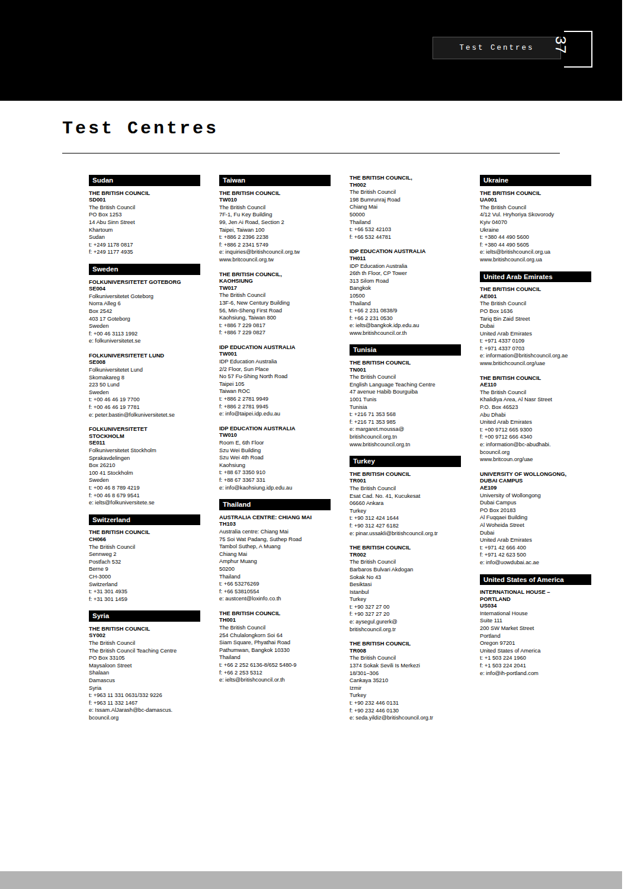Test Centres
37
Test Centres
Sudan
THE BRITISH COUNCIL
SD001
The British Council
PO Box 1253
14 Abu Sinn Street
Khartoum
Sudan
t: +249 1178 0817
f: +249 1177 4935
Sweden
FOLKUNIVERSITETET GOTEBORG
SE004
Folkuniversitetet Goteborg
Norra Alleg 6
Box 2542
403 17 Goteborg
Sweden
f: +00 46 3113 1992
e: folkuniversitetet.se
FOLKUNIVERSITETET LUND
SE008
Folkuniversitetet Lund
Skomakareg 8
223 50 Lund
Sweden
t: +00 46 46 19 7700
f: +00 46 46 19 7781
e: peter.bastin@folkuniversitetet.se
FOLKUNIVERSITETET
STOCKHOLM
SE011
Folkuniversitetet Stockholm
Sprakavdelingen
Box 26210
100 41 Stockholm
Sweden
t: +00 46 8 789 4219
f: +00 46 8 679 9541
e: ielts@folkuniversitete.se
Switzerland
THE BRITISH COUNCIL
CH066
The British Council
Sennweg 2
Postfach 532
Berne 9
CH-3000
Switzerland
t: +31 301 4935
f: +31 301 1459
Syria
THE BRITISH COUNCIL
SY002
The British Council
The British Council Teaching Centre
PO Box 33105
Maysaloon Street
Shalaan
Damascus
Syria
t: +963 11 331 0631/332 9226
f: +963 11 332 1467
e: Issam.AlJarash@bc-damascus.
bcouncil.org
Taiwan
THE BRITISH COUNCIL
TW010
The British Council
7F-1, Fu Key Building
99, Jen Ai Road, Section 2
Taipei, Taiwan 100
t: +886 2 2396 2238
f: +886 2 2341 5749
e: inquiries@britishcouncil.org.tw
www.britcouncil.org.tw
THE BRITISH COUNCIL,
KAOHSIUNG
TW017
The British Council
13F-6, New Century Building
56, Min-Sheng First Road
Kaohsiung, Taiwan 800
t: +886 7 229 0817
f: +886 7 229 0827
IDP EDUCATION AUSTRALIA
TW001
IDP Education Australia
2/2 Floor, Sun Place
No 57 Fu-Shing North Road
Taipei 105
Taiwan ROC
t: +886 2 2781 9949
f: +886 2 2781 9945
e: info@taipei.idp.edu.au
IDP EDUCATION AUSTRALIA
TW010
Room E, 6th Floor
Szu Wei Building
Szu Wei 4th Road
Kaohsiung
t: +88 67 3350 910
f: +88 67 3367 331
e: info@kaohsiung.idp.edu.au
Thailand
AUSTRALIA CENTRE: CHIANG MAI
TH103
Australia centre: Chiang Mai
75 Soi Wat Padang, Suthep Road
Tambol Suthep, A Muang
Chiang Mai
Amphur Muang
50200
Thailand
t: +66 53276269
f: +66 53810554
e: austcent@loxinfo.co.th
THE BRITISH COUNCIL
TH001
The British Council
254 Chulalongkorn Soi 64
Siam Square, Phyathai Road
Pathumwan, Bangkok 10330
Thailand
t: +66 2 252 6136-8/652 5480-9
f: +66 2 253 5312
e: ielts@britishcouncil.or.th
THE BRITISH COUNCIL,
TH002
The British Council
198 Bumrunraj Road
Chiang Mai
50000
Thailand
t: +66 532 42103
f: +66 532 44781
IDP EDUCATION AUSTRALIA
TH011
IDP Education Australia
26th th Floor, CP Tower
313 Silom Road
Bangkok
10500
Thailand
t: +66 2 231 0838/9
f: +66 2 231 0530
e: ielts@bangkok.idp.edu.au
www.britishcouncil.or.th
Tunisia
THE BRITISH COUNCIL
TN001
The British Council
English Language Teaching Centre
47 avenue Habib Bourguiba
1001 Tunis
Tunisia
t: +216 71 353 568
f: +216 71 353 985
e: margaret.moussa@
britishcouncil.org.tn
www.britishcouncil.org.tn
Turkey
THE BRITISH COUNCIL
TR001
The British Council
Esat Cad. No. 41, Kucukesat
06660 Ankara
Turkey
t: +90 312 424 1644
f: +90 312 427 6182
e: pinar.ussakli@britishcouncil.org.tr
THE BRITISH COUNCIL
TR002
The British Council
Barbaros Bulvari Akdogan
Sokak No 43
Besiktasi
Istanbul
Turkey
t: +90 327 27 00
f: +90 327 27 20
e: aysegul.gurerk@
britishcouncil.org.tr
THE BRITISH COUNCIL
TR008
The British Council
1374 Sokak Sevili Is Merkezi
18/301–306
Cankaya 35210
Izmir
Turkey
t: +90 232 446 0131
f: +90 232 446 0130
e: seda.yildiz@britishcouncil.org.tr
Ukraine
THE BRITISH COUNCIL
UA001
The British Council
4/12 Vul. Hryhoriya Skovorody
Kyiv 04070
Ukraine
t: +380 44 490 5600
f: +380 44 490 5605
e: ielts@britishcouncil.org.ua
www.britishcouncil.org.ua
United Arab Emirates
THE BRITISH COUNCIL
AE001
The British Council
PO Box 1636
Tariq Bin Zaid Street
Dubai
United Arab Emirates
t: +971 4337 0109
f: +971 4337 0703
e: information@britishcouncil.org.ae
www.britichcouncil.org/uae
THE BRITISH COUNCIL
AE110
The British Council
Khalidiya Area, Al Nasr Street
P.O. Box 46523
Abu Dhabi
United Arab Emirates
t: +00 9712 665 9300
f: +00 9712 666 4340
e: information@bc-abudhabi.
bcouncil.org
www.britcoun.org/uae
UNIVERSITY OF WOLLONGONG,
DUBAI CAMPUS
AE109
University of Wollongong
Dubai Campus
PO Box 20183
Al Fuqqaei Building
Al Woheida Street
Dubai
United Arab Emirates
t: +971 42 666 400
f: +971 42 623 500
e: info@uowdubai.ac.ae
United States of America
INTERNATIONAL HOUSE –
PORTLAND
US034
International House
Suite 111
200 SW Market Street
Portland
Oregon 97201
United States of America
t: +1 503 224 1960
f: +1 503 224 2041
e: info@ih-portland.com